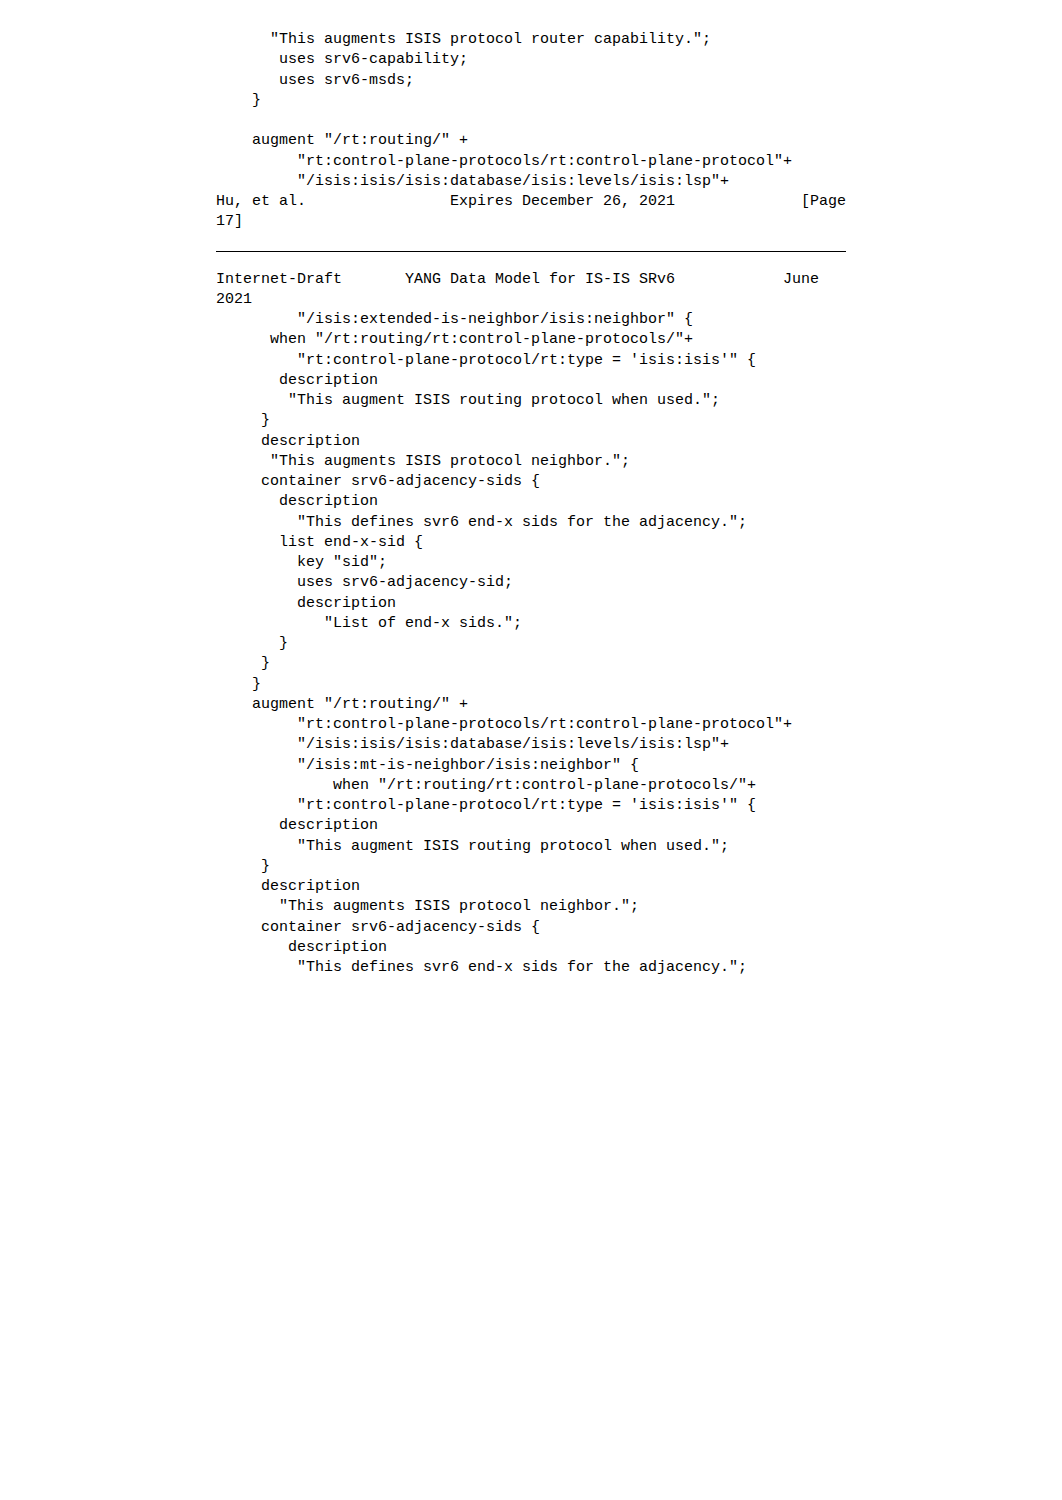"This augments ISIS protocol router capability.";
       uses srv6-capability;
       uses srv6-msds;
    }

    augment "/rt:routing/" +
         "rt:control-plane-protocols/rt:control-plane-protocol"+
         "/isis:isis/isis:database/isis:levels/isis:lsp"+
Hu, et al.                Expires December 26, 2021              [Page 17]
Internet-Draft       YANG Data Model for IS-IS SRv6            June 2021
         "/isis:extended-is-neighbor/isis:neighbor" {
      when "/rt:routing/rt:control-plane-protocols/"+
         "rt:control-plane-protocol/rt:type = 'isis:isis'" {
       description
        "This augment ISIS routing protocol when used.";
     }
     description
      "This augments ISIS protocol neighbor.";
     container srv6-adjacency-sids {
       description
         "This defines svr6 end-x sids for the adjacency.";
       list end-x-sid {
         key "sid";
         uses srv6-adjacency-sid;
         description
            "List of end-x sids.";
       }
     }
    }
    augment "/rt:routing/" +
         "rt:control-plane-protocols/rt:control-plane-protocol"+
         "/isis:isis/isis:database/isis:levels/isis:lsp"+
         "/isis:mt-is-neighbor/isis:neighbor" {
             when "/rt:routing/rt:control-plane-protocols/"+
         "rt:control-plane-protocol/rt:type = 'isis:isis'" {
       description
         "This augment ISIS routing protocol when used.";
     }
     description
       "This augments ISIS protocol neighbor.";
     container srv6-adjacency-sids {
        description
         "This defines svr6 end-x sids for the adjacency.";